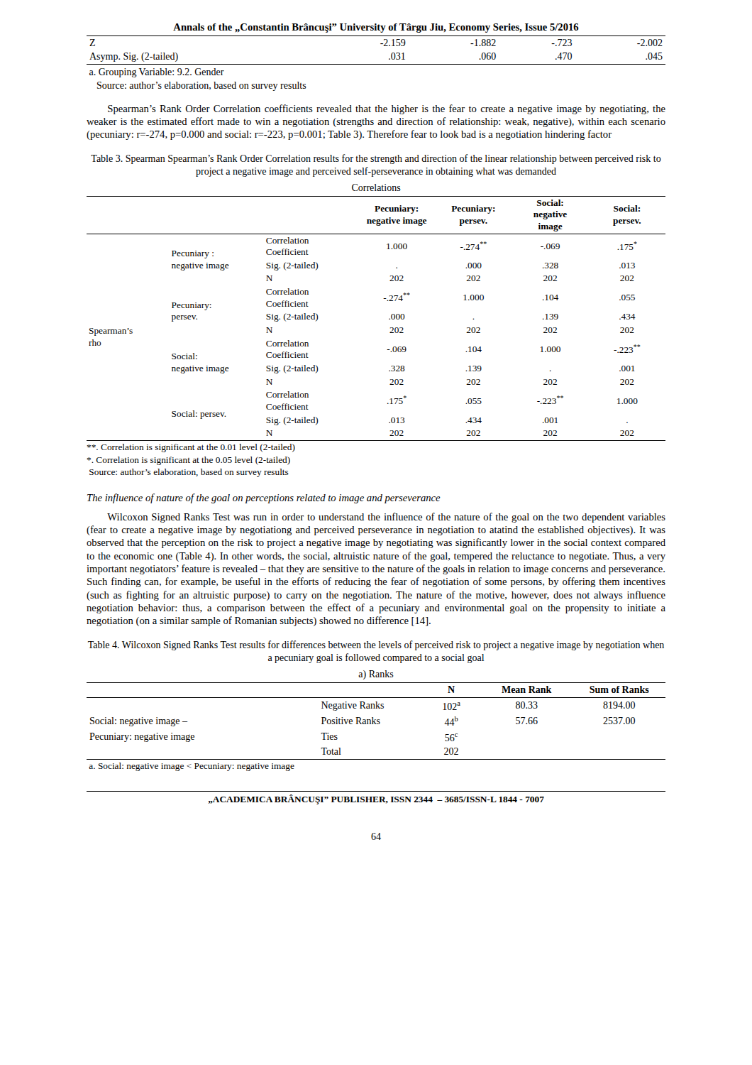Annals of the „Constantin Brâncuşi” University of Târgu Jiu, Economy Series, Issue 5/2016
| Z | -2.159 | -1.882 | -.723 | -2.002 |
| Asymp. Sig. (2-tailed) | .031 | .060 | .470 | .045 |
a. Grouping Variable: 9.2. Gender
Source: author’s elaboration, based on survey results
Spearman’s Rank Order Correlation coefficients revealed that the higher is the fear to create a negative image by negotiating, the weaker is the estimated effort made to win a negotiation (strengths and direction of relationship: weak, negative), within each scenario (pecuniary: r=-274, p=0.000 and social: r=-223, p=0.001; Table 3). Therefore fear to look bad is a negotiation hindering factor
Table 3. Spearman Spearman’s Rank Order Correlation results for the strength and direction of the linear relationship between perceived risk to project a negative image and perceived self-perseverance in obtaining what was demanded
Correlations
| | | | Pecuniary: negative image | Pecuniary: persev. | Social: negative image | Social: persev. |
| --- | --- | --- | --- | --- | --- | --- |
| Spearman’s rho | Pecuniary : negative image | Correlation Coefficient | 1.000 | -.274 ** | -.069 | .175 * |
| Sig. (2-tailed) | . | .000 | .328 | .013 |
| N | 202 | 202 | 202 | 202 |
| Pecuniary: persev. | Correlation Coefficient | -.274 ** | 1.000 | .104 | .055 |
| Sig. (2-tailed) | .000 | . | .139 | .434 |
| N | 202 | 202 | 202 | 202 |
| Social: negative image | Correlation Coefficient | -.069 | .104 | 1.000 | -.223 ** |
| Sig. (2-tailed) | .328 | .139 | . | .001 |
| N | 202 | 202 | 202 | 202 |
| Social: persev. | Correlation Coefficient | .175 * | .055 | -.223 ** | 1.000 |
| Sig. (2-tailed) | .013 | .434 | .001 | . |
| N | 202 | 202 | 202 | 202 |
**. Correlation is significant at the 0.01 level (2-tailed)
*. Correlation is significant at the 0.05 level (2-tailed)
Source: author’s elaboration, based on survey results
The influence of nature of the goal on perceptions related to image and perseverance
Wilcoxon Signed Ranks Test was run in order to understand the influence of the nature of the goal on the two dependent variables (fear to create a negative image by negotiationg and perceived perseverance in negotiation to atatind the established objectives). It was observed that the perception on the risk to project a negative image by negotiating was significantly lower in the social context compared to the economic one (Table 4). In other words, the social, altruistic nature of the goal, tempered the reluctance to negotiate. Thus, a very important negotiators’ feature is revealed – that they are sensitive to the nature of the goals in relation to image concerns and perseverance. Such finding can, for example, be useful in the efforts of reducing the fear of negotiation of some persons, by offering them incentives (such as fighting for an altruistic purpose) to carry on the negotiation. The nature of the motive, however, does not always influence negotiation behavior: thus, a comparison between the effect of a pecuniary and environmental goal on the propensity to initiate a negotiation (on a similar sample of Romanian subjects) showed no difference [14].
Table 4. Wilcoxon Signed Ranks Test results for differences between the levels of perceived risk to project a negative image by negotiation when a pecuniary goal is followed compared to a social goal
a) Ranks
| | | N | Mean Rank | Sum of Ranks |
| --- | --- | --- | --- | --- |
| | Negative Ranks | 102 a | 80.33 | 8194.00 |
| Social: negative image – | Positive Ranks | 44 b | 57.66 | 2537.00 |
| Pecuniary: negative image | Ties | 56 c | | |
| | Total | 202 | | |
a. Social: negative image < Pecuniary: negative image
„ACADEMICA BRÂNCUŞI” PUBLISHER, ISSN 2344 – 3685/ISSN-L 1844 - 7007
64